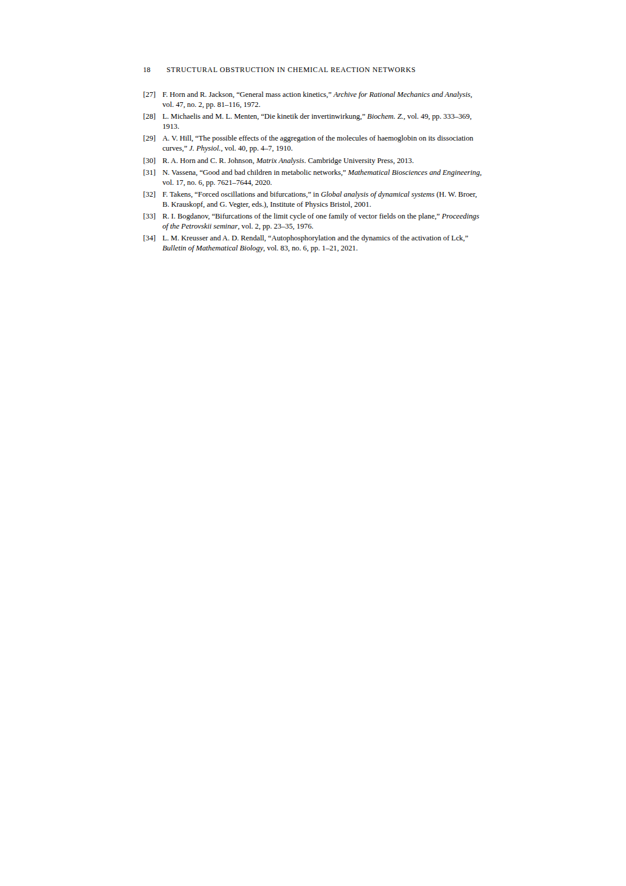18 Structural obstruction in chemical reaction networks
[27] F. Horn and R. Jackson, “General mass action kinetics,” Archive for Rational Mechanics and Analysis, vol. 47, no. 2, pp. 81–116, 1972.
[28] L. Michaelis and M. L. Menten, “Die kinetik der invertinwirkung,” Biochem. Z., vol. 49, pp. 333–369, 1913.
[29] A. V. Hill, “The possible effects of the aggregation of the molecules of haemoglobin on its dissociation curves,” J. Physiol., vol. 40, pp. 4–7, 1910.
[30] R. A. Horn and C. R. Johnson, Matrix Analysis. Cambridge University Press, 2013.
[31] N. Vassena, “Good and bad children in metabolic networks,” Mathematical Biosciences and Engineering, vol. 17, no. 6, pp. 7621–7644, 2020.
[32] F. Takens, “Forced oscillations and bifurcations,” in Global analysis of dynamical systems (H. W. Broer, B. Krauskopf, and G. Vegter, eds.), Institute of Physics Bristol, 2001.
[33] R. I. Bogdanov, “Bifurcations of the limit cycle of one family of vector fields on the plane,” Proceedings of the Petrovskii seminar, vol. 2, pp. 23–35, 1976.
[34] L. M. Kreusser and A. D. Rendall, “Autophosphorylation and the dynamics of the activation of Lck,” Bulletin of Mathematical Biology, vol. 83, no. 6, pp. 1–21, 2021.